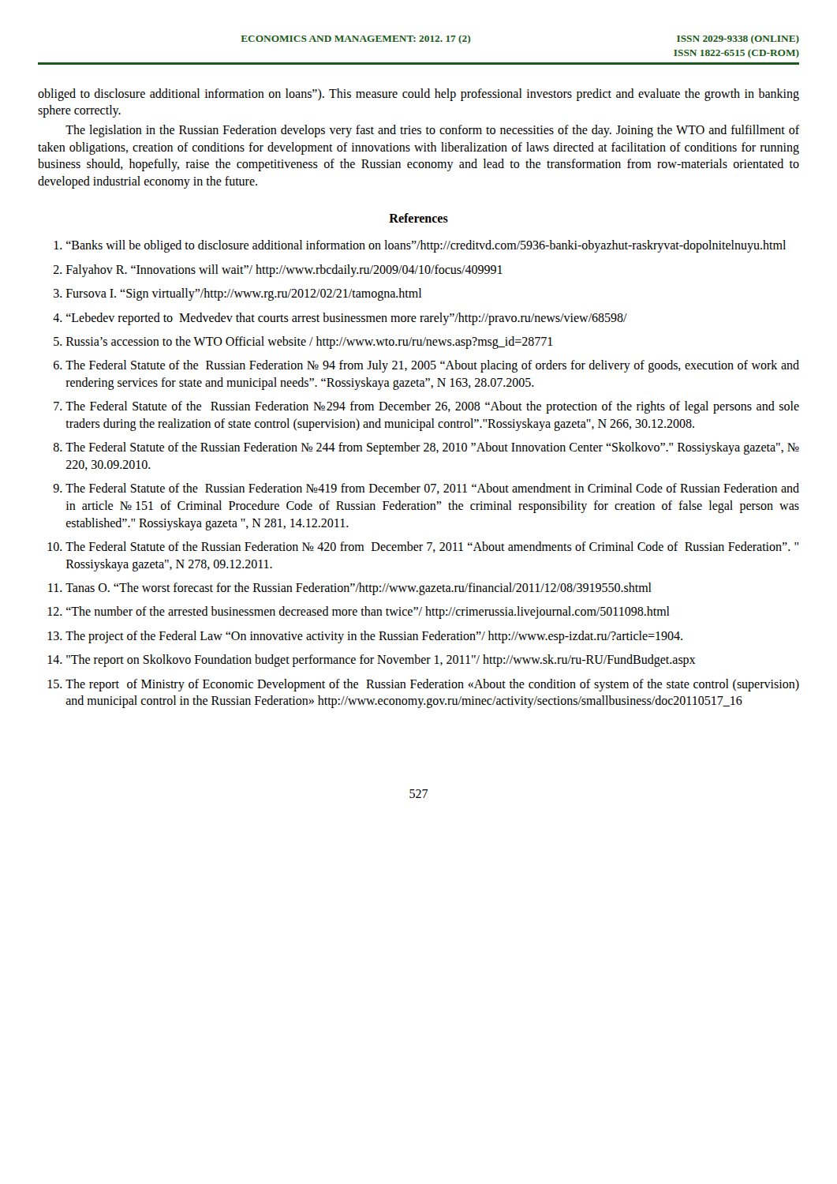ECONOMICS AND MANAGEMENT: 2012. 17 (2)
ISSN 2029-9338 (ONLINE)
ISSN 1822-6515 (CD-ROM)
obliged to disclosure additional information on loans”). This measure could help professional investors predict and evaluate the growth in banking sphere correctly.
The legislation in the Russian Federation develops very fast and tries to conform to necessities of the day. Joining the WTO and fulfillment of taken obligations, creation of conditions for development of innovations with liberalization of laws directed at facilitation of conditions for running business should, hopefully, raise the competitiveness of the Russian economy and lead to the transformation from row-materials orientated to developed industrial economy in the future.
References
“Banks will be obliged to disclosure additional information on loans”/http://creditvd.com/5936-banki-obyazhut-raskryvat-dopolnitelnuyu.html
Falyahov R. “Innovations will wait”/ http://www.rbcdaily.ru/2009/04/10/focus/409991
Fursova I. “Sign virtually”/http://www.rg.ru/2012/02/21/tamogna.html
“Lebedev reported to Medvedev that courts arrest businessmen more rarely”/http://pravo.ru/news/view/68598/
Russia’s accession to the WTO Official website / http://www.wto.ru/ru/news.asp?msg_id=28771
The Federal Statute of the Russian Federation № 94 from July 21, 2005 “About placing of orders for delivery of goods, execution of work and rendering services for state and municipal needs”. “Rossiyskaya gazeta”, N 163, 28.07.2005.
The Federal Statute of the Russian Federation №294 from December 26, 2008 “About the protection of the rights of legal persons and sole traders during the realization of state control (supervision) and municipal control”."Rossiyskaya gazeta", N 266, 30.12.2008.
The Federal Statute of the Russian Federation № 244 from September 28, 2010 ”About Innovation Center “Skolkovo”." Rossiyskaya gazeta", № 220, 30.09.2010.
The Federal Statute of the Russian Federation №419 from December 07, 2011 “About amendment in Criminal Code of Russian Federation and in article №151 of Criminal Procedure Code of Russian Federation” the criminal responsibility for creation of false legal person was established”." Rossiyskaya gazeta ", N 281, 14.12.2011.
The Federal Statute of the Russian Federation № 420 from December 7, 2011 “About amendments of Criminal Code of Russian Federation”. " Rossiyskaya gazeta", N 278, 09.12.2011.
Tanas O. “The worst forecast for the Russian Federation”/http://www.gazeta.ru/financial/2011/12/08/3919550.shtml
“The number of the arrested businessmen decreased more than twice”/ http://crimerussia.livejournal.com/5011098.html
The project of the Federal Law “On innovative activity in the Russian Federation”/ http://www.esp-izdat.ru/?article=1904.
"The report on Skolkovo Foundation budget performance for November 1, 2011"/ http://www.sk.ru/ru-RU/FundBudget.aspx
The report of Ministry of Economic Development of the Russian Federation «About the condition of system of the state control (supervision) and municipal control in the Russian Federation» http://www.economy.gov.ru/minec/activity/sections/smallbusiness/doc20110517_16
527